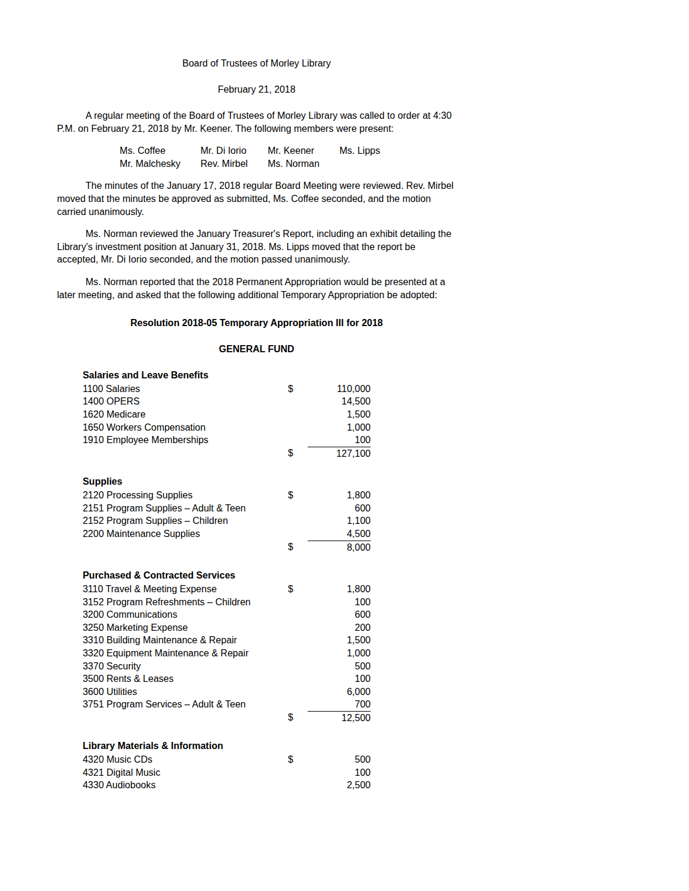Board of Trustees of Morley Library
February 21, 2018
A regular meeting of the Board of Trustees of Morley Library was called to order at 4:30 P.M. on February 21, 2018 by Mr. Keener. The following members were present:
| Ms. Coffee | Mr. Di Iorio | Mr. Keener | Ms. Lipps |
| Mr. Malchesky | Rev. Mirbel | Ms. Norman | |
The minutes of the January 17, 2018 regular Board Meeting were reviewed. Rev. Mirbel moved that the minutes be approved as submitted, Ms. Coffee seconded, and the motion carried unanimously.
Ms. Norman reviewed the January Treasurer's Report, including an exhibit detailing the Library's investment position at January 31, 2018. Ms. Lipps moved that the report be accepted, Mr. Di Iorio seconded, and the motion passed unanimously.
Ms. Norman reported that the 2018 Permanent Appropriation would be presented at a later meeting, and asked that the following additional Temporary Appropriation be adopted:
Resolution 2018-05 Temporary Appropriation III for 2018
GENERAL FUND
Salaries and Leave Benefits
| 1100 Salaries | $ | 110,000 |
| 1400 OPERS | | 14,500 |
| 1620 Medicare | | 1,500 |
| 1650 Workers Compensation | | 1,000 |
| 1910 Employee Memberships | | 100 |
| | $ | 127,100 |
Supplies
| 2120 Processing Supplies | $ | 1,800 |
| 2151 Program Supplies – Adult & Teen | | 600 |
| 2152 Program Supplies – Children | | 1,100 |
| 2200 Maintenance Supplies | | 4,500 |
| | $ | 8,000 |
Purchased & Contracted Services
| 3110 Travel & Meeting Expense | $ | 1,800 |
| 3152 Program Refreshments – Children | | 100 |
| 3200 Communications | | 600 |
| 3250 Marketing Expense | | 200 |
| 3310 Building Maintenance & Repair | | 1,500 |
| 3320 Equipment Maintenance & Repair | | 1,000 |
| 3370 Security | | 500 |
| 3500 Rents & Leases | | 100 |
| 3600 Utilities | | 6,000 |
| 3751 Program Services – Adult & Teen | | 700 |
| | $ | 12,500 |
Library Materials & Information
| 4320 Music CDs | $ | 500 |
| 4321 Digital Music | | 100 |
| 4330 Audiobooks | | 2,500 |